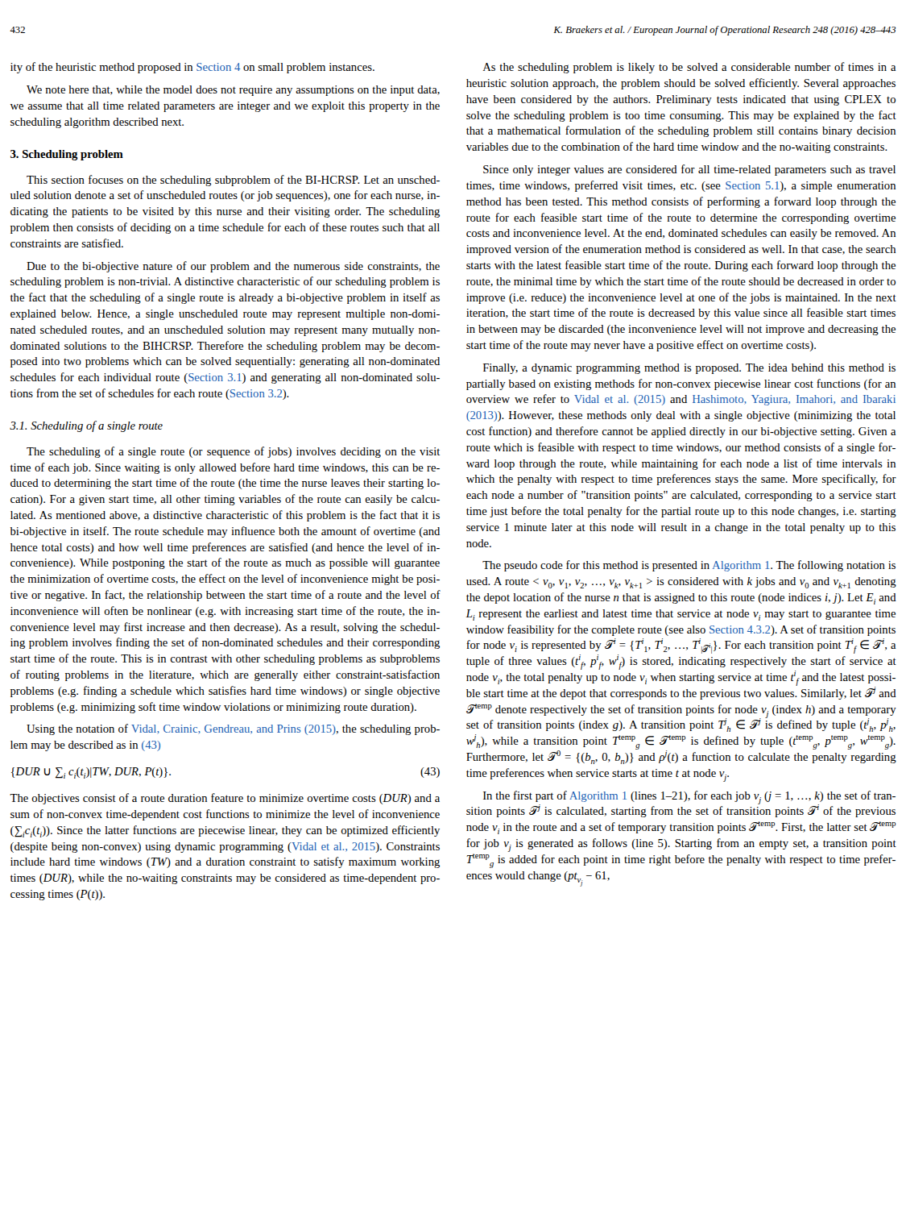432 K. Braekers et al. / European Journal of Operational Research 248 (2016) 428–443
ity of the heuristic method proposed in Section 4 on small problem instances.
We note here that, while the model does not require any assumptions on the input data, we assume that all time related parameters are integer and we exploit this property in the scheduling algorithm described next.
3. Scheduling problem
This section focuses on the scheduling subproblem of the BI-HCRSP. Let an unscheduled solution denote a set of unscheduled routes (or job sequences), one for each nurse, indicating the patients to be visited by this nurse and their visiting order. The scheduling problem then consists of deciding on a time schedule for each of these routes such that all constraints are satisfied.
Due to the bi-objective nature of our problem and the numerous side constraints, the scheduling problem is non-trivial. A distinctive characteristic of our scheduling problem is the fact that the scheduling of a single route is already a bi-objective problem in itself as explained below. Hence, a single unscheduled route may represent multiple non-dominated scheduled routes, and an unscheduled solution may represent many mutually non-dominated solutions to the BIHCRSP. Therefore the scheduling problem may be decomposed into two problems which can be solved sequentially: generating all non-dominated schedules for each individual route (Section 3.1) and generating all non-dominated solutions from the set of schedules for each route (Section 3.2).
3.1. Scheduling of a single route
The scheduling of a single route (or sequence of jobs) involves deciding on the visit time of each job. Since waiting is only allowed before hard time windows, this can be reduced to determining the start time of the route (the time the nurse leaves their starting location). For a given start time, all other timing variables of the route can easily be calculated. As mentioned above, a distinctive characteristic of this problem is the fact that it is bi-objective in itself. The route schedule may influence both the amount of overtime (and hence total costs) and how well time preferences are satisfied (and hence the level of inconvenience). While postponing the start of the route as much as possible will guarantee the minimization of overtime costs, the effect on the level of inconvenience might be positive or negative. In fact, the relationship between the start time of a route and the level of inconvenience will often be nonlinear (e.g. with increasing start time of the route, the inconvenience level may first increase and then decrease). As a result, solving the scheduling problem involves finding the set of non-dominated schedules and their corresponding start time of the route. This is in contrast with other scheduling problems as subproblems of routing problems in the literature, which are generally either constraint-satisfaction problems (e.g. finding a schedule which satisfies hard time windows) or single objective problems (e.g. minimizing soft time window violations or minimizing route duration).
Using the notation of Vidal, Crainic, Gendreau, and Prins (2015), the scheduling problem may be described as in (43)
{DUR ∪ ∑i ci(ti)|TW, DUR, P(t)}. (43)
The objectives consist of a route duration feature to minimize overtime costs (DUR) and a sum of non-convex time-dependent cost functions to minimize the level of inconvenience (∑ici(ti)). Since the latter functions are piecewise linear, they can be optimized efficiently (despite being non-convex) using dynamic programming (Vidal et al., 2015). Constraints include hard time windows (TW) and a duration constraint to satisfy maximum working times (DUR), while the no-waiting constraints may be considered as time-dependent processing times (P(t)).
As the scheduling problem is likely to be solved a considerable number of times in a heuristic solution approach, the problem should be solved efficiently. Several approaches have been considered by the authors. Preliminary tests indicated that using CPLEX to solve the scheduling problem is too time consuming. This may be explained by the fact that a mathematical formulation of the scheduling problem still contains binary decision variables due to the combination of the hard time window and the no-waiting constraints.
Since only integer values are considered for all time-related parameters such as travel times, time windows, preferred visit times, etc. (see Section 5.1), a simple enumeration method has been tested. This method consists of performing a forward loop through the route for each feasible start time of the route to determine the corresponding overtime costs and inconvenience level. At the end, dominated schedules can easily be removed. An improved version of the enumeration method is considered as well. In that case, the search starts with the latest feasible start time of the route. During each forward loop through the route, the minimal time by which the start time of the route should be decreased in order to improve (i.e. reduce) the inconvenience level at one of the jobs is maintained. In the next iteration, the start time of the route is decreased by this value since all feasible start times in between may be discarded (the inconvenience level will not improve and decreasing the start time of the route may never have a positive effect on overtime costs).
Finally, a dynamic programming method is proposed. The idea behind this method is partially based on existing methods for non-convex piecewise linear cost functions (for an overview we refer to Vidal et al. (2015) and Hashimoto, Yagiura, Imahori, and Ibaraki (2013)). However, these methods only deal with a single objective (minimizing the total cost function) and therefore cannot be applied directly in our bi-objective setting. Given a route which is feasible with respect to time windows, our method consists of a single forward loop through the route, while maintaining for each node a list of time intervals in which the penalty with respect to time preferences stays the same. More specifically, for each node a number of "transition points" are calculated, corresponding to a service start time just before the total penalty for the partial route up to this node changes, i.e. starting service 1 minute later at this node will result in a change in the total penalty up to this node.
The pseudo code for this method is presented in Algorithm 1. The following notation is used. A route < v0, v1, v2, …, vk, vk+1 > is considered with k jobs and v0 and vk+1 denoting the depot location of the nurse n that is assigned to this route (node indices i, j). Let Ei and Li represent the earliest and latest time that service at node vi may start to guarantee time window feasibility for the complete route (see also Section 4.3.2). A set of transition points for node vi is represented by 𝒯i = {Ti1, Ti2, …, Ti|𝒯i|}. For each transition point Tif ∈ 𝒯i, a tuple of three values (tif, pif, wif) is stored, indicating respectively the start of service at node vi, the total penalty up to node vi when starting service at time tif and the latest possible start time at the depot that corresponds to the previous two values. Similarly, let 𝒯j and 𝒯temp denote respectively the set of transition points for node vj (index h) and a temporary set of transition points (index g). A transition point Tjh ∈ 𝒯j is defined by tuple (tjh, pjh, wjh), while a transition point Ttempg ∈ 𝒯temp is defined by tuple (ttempg, ptempg, wtempg). Furthermore, let 𝒯0 = {(bn, 0, bn)} and ρj(t) a function to calculate the penalty regarding time preferences when service starts at time t at node vj.
In the first part of Algorithm 1 (lines 1–21), for each job vj (j = 1, …, k) the set of transition points 𝒯j is calculated, starting from the set of transition points 𝒯i of the previous node vi in the route and a set of temporary transition points 𝒯temp. First, the latter set 𝒯temp for job vj is generated as follows (line 5). Starting from an empty set, a transition point Ttempg is added for each point in time right before the penalty with respect to time preferences would change (ptvj − 61,